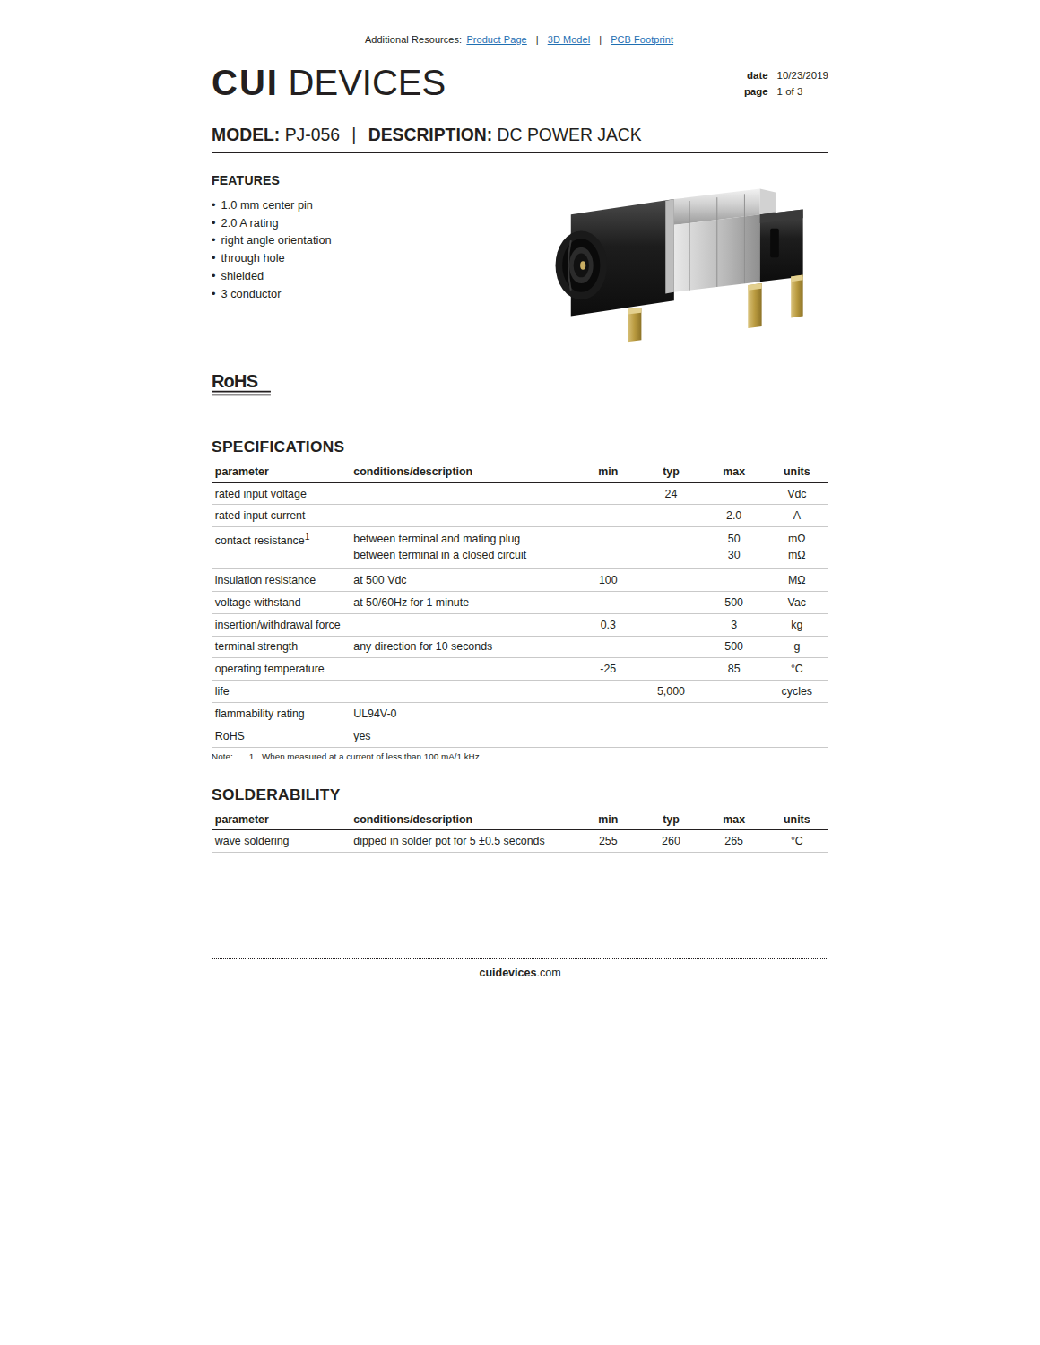Additional Resources: Product Page|3D Model|PCB Footprint
CUI DEVICES
date10/23/2019
page1 of 3
MODEL: PJ-056 | DESCRIPTION: DC POWER JACK
FEATURES
1.0 mm center pin
2.0 A rating
right angle orientation
through hole
shielded
3 conductor
RoHS
SPECIFICATIONS
| parameter | conditions/description | min | typ | max | units |
| --- | --- | --- | --- | --- | --- |
| rated input voltage | | | 24 | | Vdc |
| rated input current | | | | 2.0 | A |
| contact resistance 1 | between terminal and mating plug between terminal in a closed circuit | | | 50 30 | mΩ mΩ |
| insulation resistance | at 500 Vdc | 100 | | | MΩ |
| voltage withstand | at 50/60Hz for 1 minute | | | 500 | Vac |
| insertion/withdrawal force | | 0.3 | | 3 | kg |
| terminal strength | any direction for 10 seconds | | | 500 | g |
| operating temperature | | -25 | | 85 | °C |
| life | | | 5,000 | | cycles |
| flammability rating | UL94V-0 | | | | |
| RoHS | yes | | | | |
Note: 1. When measured at a current of less than 100 mA/1 kHz
SOLDERABILITY
| parameter | conditions/description | min | typ | max | units |
| --- | --- | --- | --- | --- | --- |
| wave soldering | dipped in solder pot for 5 ±0.5 seconds | 255 | 260 | 265 | °C |
cuidevices.com